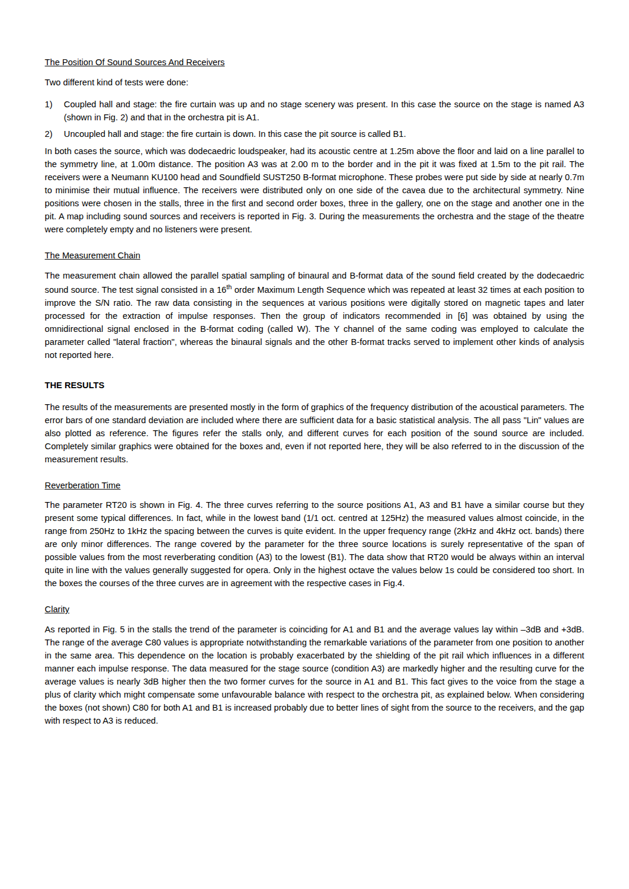The Position Of Sound Sources And Receivers
Two different kind of tests were done:
Coupled hall and stage: the fire curtain was up and no stage scenery was present. In this case the source on the stage is named A3 (shown in Fig. 2) and that in the orchestra pit is A1.
Uncoupled hall and stage: the fire curtain is down. In this case the pit source is called B1.
In both cases the source, which was dodecaedric loudspeaker, had its acoustic centre at 1.25m above the floor and laid on a line parallel to the symmetry line, at 1.00m distance. The position A3 was at 2.00 m to the border and in the pit it was fixed at 1.5m to the pit rail. The receivers were a Neumann KU100 head and Soundfield SUST250 B-format microphone. These probes were put side by side at nearly 0.7m to minimise their mutual influence. The receivers were distributed only on one side of the cavea due to the architectural symmetry. Nine positions were chosen in the stalls, three in the first and second order boxes, three in the gallery, one on the stage and another one in the pit. A map including sound sources and receivers is reported in Fig. 3. During the measurements the orchestra and the stage of the theatre were completely empty and no listeners were present.
The Measurement Chain
The measurement chain allowed the parallel spatial sampling of binaural and B-format data of the sound field created by the dodecaedric sound source. The test signal consisted in a 16th order Maximum Length Sequence which was repeated at least 32 times at each position to improve the S/N ratio. The raw data consisting in the sequences at various positions were digitally stored on magnetic tapes and later processed for the extraction of impulse responses. Then the group of indicators recommended in [6] was obtained by using the omnidirectional signal enclosed in the B-format coding (called W). The Y channel of the same coding was employed to calculate the parameter called "lateral fraction", whereas the binaural signals and the other B-format tracks served to implement other kinds of analysis not reported here.
THE RESULTS
The results of the measurements are presented mostly in the form of graphics of the frequency distribution of the acoustical parameters. The error bars of one standard deviation are included where there are sufficient data for a basic statistical analysis. The all pass "Lin" values are also plotted as reference. The figures refer the stalls only, and different curves for each position of the sound source are included. Completely similar graphics were obtained for the boxes and, even if not reported here, they will be also referred to in the discussion of the measurement results.
Reverberation Time
The parameter RT20 is shown in Fig. 4. The three curves referring to the source positions A1, A3 and B1 have a similar course but they present some typical differences. In fact, while in the lowest band (1/1 oct. centred at 125Hz) the measured values almost coincide, in the range from 250Hz to 1kHz the spacing between the curves is quite evident. In the upper frequency range (2kHz and 4kHz oct. bands) there are only minor differences. The range covered by the parameter for the three source locations is surely representative of the span of possible values from the most reverberating condition (A3) to the lowest (B1). The data show that RT20 would be always within an interval quite in line with the values generally suggested for opera. Only in the highest octave the values below 1s could be considered too short. In the boxes the courses of the three curves are in agreement with the respective cases in Fig.4.
Clarity
As reported in Fig. 5 in the stalls the trend of the parameter is coinciding for A1 and B1 and the average values lay within –3dB and +3dB. The range of the average C80 values is appropriate notwithstanding the remarkable variations of the parameter from one position to another in the same area. This dependence on the location is probably exacerbated by the shielding of the pit rail which influences in a different manner each impulse response. The data measured for the stage source (condition A3) are markedly higher and the resulting curve for the average values is nearly 3dB higher then the two former curves for the source in A1 and B1. This fact gives to the voice from the stage a plus of clarity which might compensate some unfavourable balance with respect to the orchestra pit, as explained below. When considering the boxes (not shown) C80 for both A1 and B1 is increased probably due to better lines of sight from the source to the receivers, and the gap with respect to A3 is reduced.